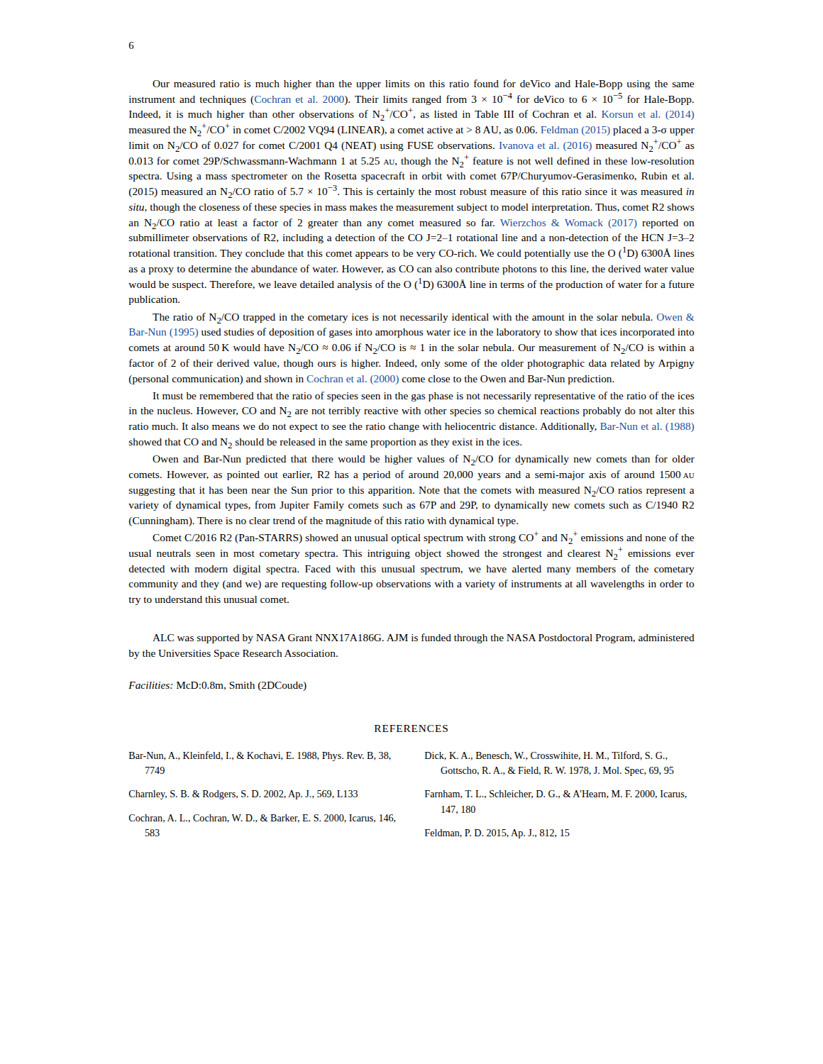6
Our measured ratio is much higher than the upper limits on this ratio found for deVico and Hale-Bopp using the same instrument and techniques (Cochran et al. 2000). Their limits ranged from 3 × 10−4 for deVico to 6 × 10−5 for Hale-Bopp. Indeed, it is much higher than other observations of N2+/CO+, as listed in Table III of Cochran et al. Korsun et al. (2014) measured the N2+/CO+ in comet C/2002 VQ94 (LINEAR), a comet active at > 8 AU, as 0.06. Feldman (2015) placed a 3-σ upper limit on N2/CO of 0.027 for comet C/2001 Q4 (NEAT) using FUSE observations. Ivanova et al. (2016) measured N2+/CO+ as 0.013 for comet 29P/Schwassmann-Wachmann 1 at 5.25 au, though the N2+ feature is not well defined in these low-resolution spectra. Using a mass spectrometer on the Rosetta spacecraft in orbit with comet 67P/Churyumov-Gerasimenko, Rubin et al. (2015) measured an N2/CO ratio of 5.7 × 10−3. This is certainly the most robust measure of this ratio since it was measured in situ, though the closeness of these species in mass makes the measurement subject to model interpretation. Thus, comet R2 shows an N2/CO ratio at least a factor of 2 greater than any comet measured so far. Wierzchos & Womack (2017) reported on submillimeter observations of R2, including a detection of the CO J=2–1 rotational line and a non-detection of the HCN J=3–2 rotational transition. They conclude that this comet appears to be very CO-rich. We could potentially use the O (1D) 6300Å lines as a proxy to determine the abundance of water. However, as CO can also contribute photons to this line, the derived water value would be suspect. Therefore, we leave detailed analysis of the O (1D) 6300Å line in terms of the production of water for a future publication.
The ratio of N2/CO trapped in the cometary ices is not necessarily identical with the amount in the solar nebula. Owen & Bar-Nun (1995) used studies of deposition of gases into amorphous water ice in the laboratory to show that ices incorporated into comets at around 50 K would have N2/CO ≈ 0.06 if N2/CO is ≈ 1 in the solar nebula. Our measurement of N2/CO is within a factor of 2 of their derived value, though ours is higher. Indeed, only some of the older photographic data related by Arpigny (personal communication) and shown in Cochran et al. (2000) come close to the Owen and Bar-Nun prediction.
It must be remembered that the ratio of species seen in the gas phase is not necessarily representative of the ratio of the ices in the nucleus. However, CO and N2 are not terribly reactive with other species so chemical reactions probably do not alter this ratio much. It also means we do not expect to see the ratio change with heliocentric distance. Additionally, Bar-Nun et al. (1988) showed that CO and N2 should be released in the same proportion as they exist in the ices.
Owen and Bar-Nun predicted that there would be higher values of N2/CO for dynamically new comets than for older comets. However, as pointed out earlier, R2 has a period of around 20,000 years and a semi-major axis of around 1500 au suggesting that it has been near the Sun prior to this apparition. Note that the comets with measured N2/CO ratios represent a variety of dynamical types, from Jupiter Family comets such as 67P and 29P, to dynamically new comets such as C/1940 R2 (Cunningham). There is no clear trend of the magnitude of this ratio with dynamical type.
Comet C/2016 R2 (Pan-STARRS) showed an unusual optical spectrum with strong CO+ and N2+ emissions and none of the usual neutrals seen in most cometary spectra. This intriguing object showed the strongest and clearest N2+ emissions ever detected with modern digital spectra. Faced with this unusual spectrum, we have alerted many members of the cometary community and they (and we) are requesting follow-up observations with a variety of instruments at all wavelengths in order to try to understand this unusual comet.
ALC was supported by NASA Grant NNX17A186G. AJM is funded through the NASA Postdoctoral Program, administered by the Universities Space Research Association.
Facilities: McD:0.8m, Smith (2DCoude)
REFERENCES
Bar-Nun, A., Kleinfeld, I., & Kochavi, E. 1988, Phys. Rev. B, 38, 7749
Charnley, S. B. & Rodgers, S. D. 2002, Ap. J., 569, L133
Cochran, A. L., Cochran, W. D., & Barker, E. S. 2000, Icarus, 146, 583
Dick, K. A., Benesch, W., Crosswihite, H. M., Tilford, S. G., Gottscho, R. A., & Field, R. W. 1978, J. Mol. Spec, 69, 95
Farnham, T. L., Schleicher, D. G., & A'Hearn, M. F. 2000, Icarus, 147, 180
Feldman, P. D. 2015, Ap. J., 812, 15